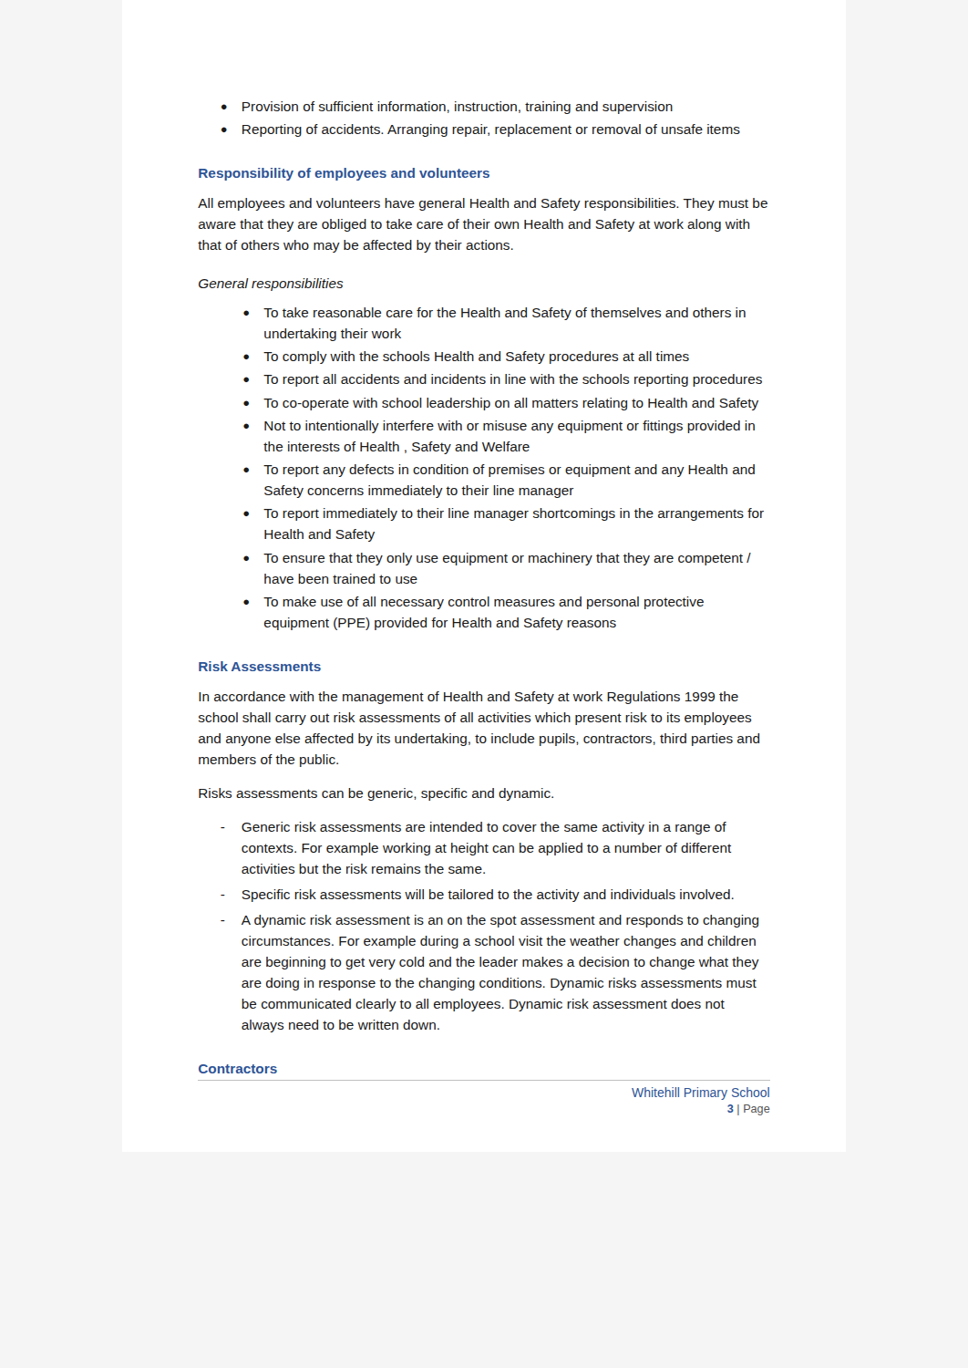Provision of sufficient information, instruction, training and supervision
Reporting of accidents. Arranging repair, replacement or removal of unsafe items
Responsibility of employees and volunteers
All employees and volunteers have general Health and Safety responsibilities. They must be aware that they are obliged to take care of their own Health and Safety at work along with that of others who may be affected by their actions.
General responsibilities
To take reasonable care for the Health and Safety of themselves and others in undertaking their work
To comply with the schools Health and Safety procedures at all times
To report all accidents and incidents in line with the schools reporting procedures
To co-operate with school leadership on all matters relating to Health and Safety
Not to intentionally interfere with or misuse any equipment or fittings provided in the interests of Health , Safety and Welfare
To report any defects in condition of premises or equipment and any Health and Safety concerns immediately to their line manager
To report immediately to their line manager shortcomings in the arrangements for Health and Safety
To ensure that they only use equipment or machinery that they are competent / have been trained to use
To make use of all necessary control measures and personal protective equipment (PPE) provided for Health and Safety reasons
Risk Assessments
In accordance with the management of Health and Safety at work Regulations 1999 the school shall carry out risk assessments of all activities which present risk to its employees and anyone else affected by its undertaking, to include pupils, contractors, third parties and members of the public.
Risks assessments can be generic, specific and dynamic.
Generic risk assessments are intended to cover the same activity in a range of contexts. For example working at height can be applied to a number of different activities but the risk remains the same.
Specific risk assessments will be tailored to the activity and individuals involved.
A dynamic risk assessment is an on the spot assessment and responds to changing circumstances. For example during a school visit the weather changes and children are beginning to get very cold and the leader makes a decision to change what they are doing in response to the changing conditions. Dynamic risks assessments must be communicated clearly to all employees. Dynamic risk assessment does not always need to be written down.
Contractors
Whitehill Primary School 3 | Page